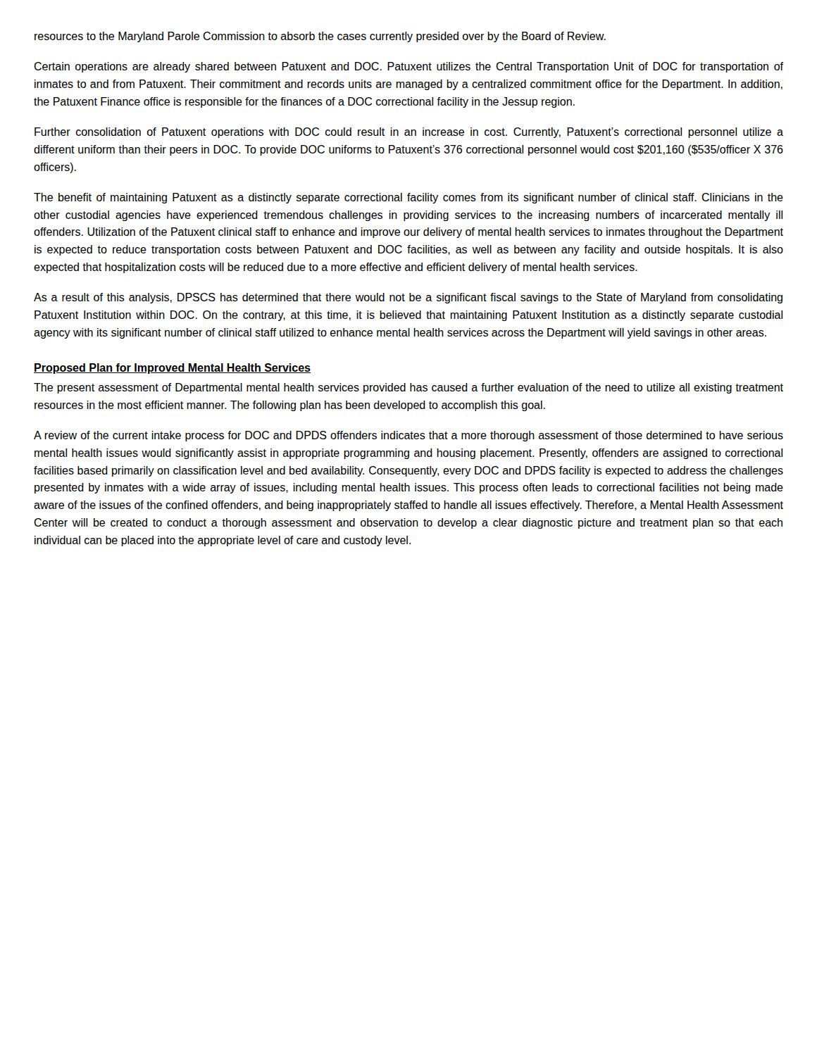resources to the Maryland Parole Commission to absorb the cases currently presided over by the Board of Review.
Certain operations are already shared between Patuxent and DOC. Patuxent utilizes the Central Transportation Unit of DOC for transportation of inmates to and from Patuxent. Their commitment and records units are managed by a centralized commitment office for the Department. In addition, the Patuxent Finance office is responsible for the finances of a DOC correctional facility in the Jessup region.
Further consolidation of Patuxent operations with DOC could result in an increase in cost. Currently, Patuxent’s correctional personnel utilize a different uniform than their peers in DOC. To provide DOC uniforms to Patuxent’s 376 correctional personnel would cost $201,160 ($535/officer X 376 officers).
The benefit of maintaining Patuxent as a distinctly separate correctional facility comes from its significant number of clinical staff. Clinicians in the other custodial agencies have experienced tremendous challenges in providing services to the increasing numbers of incarcerated mentally ill offenders. Utilization of the Patuxent clinical staff to enhance and improve our delivery of mental health services to inmates throughout the Department is expected to reduce transportation costs between Patuxent and DOC facilities, as well as between any facility and outside hospitals. It is also expected that hospitalization costs will be reduced due to a more effective and efficient delivery of mental health services.
As a result of this analysis, DPSCS has determined that there would not be a significant fiscal savings to the State of Maryland from consolidating Patuxent Institution within DOC. On the contrary, at this time, it is believed that maintaining Patuxent Institution as a distinctly separate custodial agency with its significant number of clinical staff utilized to enhance mental health services across the Department will yield savings in other areas.
Proposed Plan for Improved Mental Health Services
The present assessment of Departmental mental health services provided has caused a further evaluation of the need to utilize all existing treatment resources in the most efficient manner. The following plan has been developed to accomplish this goal.
A review of the current intake process for DOC and DPDS offenders indicates that a more thorough assessment of those determined to have serious mental health issues would significantly assist in appropriate programming and housing placement. Presently, offenders are assigned to correctional facilities based primarily on classification level and bed availability. Consequently, every DOC and DPDS facility is expected to address the challenges presented by inmates with a wide array of issues, including mental health issues. This process often leads to correctional facilities not being made aware of the issues of the confined offenders, and being inappropriately staffed to handle all issues effectively. Therefore, a Mental Health Assessment Center will be created to conduct a thorough assessment and observation to develop a clear diagnostic picture and treatment plan so that each individual can be placed into the appropriate level of care and custody level.